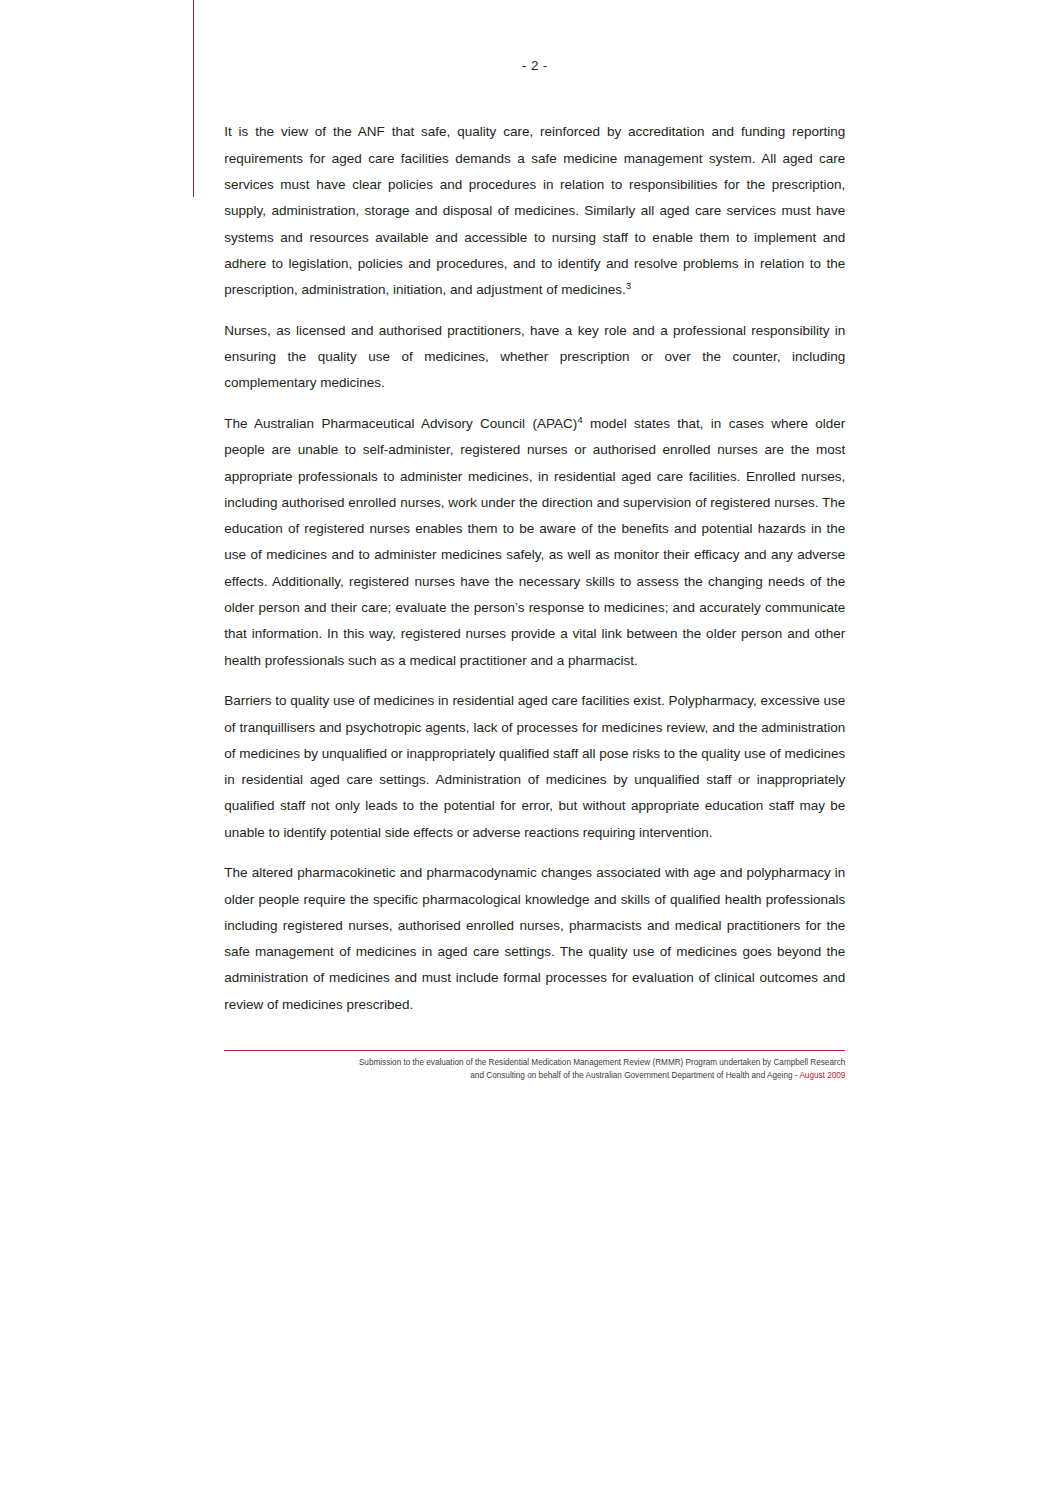- 2 -
It is the view of the ANF that safe, quality care, reinforced by accreditation and funding reporting requirements for aged care facilities demands a safe medicine management system. All aged care services must have clear policies and procedures in relation to responsibilities for the prescription, supply, administration, storage and disposal of medicines. Similarly all aged care services must have systems and resources available and accessible to nursing staff to enable them to implement and adhere to legislation, policies and procedures, and to identify and resolve problems in relation to the prescription, administration, initiation, and adjustment of medicines.3
Nurses, as licensed and authorised practitioners, have a key role and a professional responsibility in ensuring the quality use of medicines, whether prescription or over the counter, including complementary medicines.
The Australian Pharmaceutical Advisory Council (APAC)4 model states that, in cases where older people are unable to self-administer, registered nurses or authorised enrolled nurses are the most appropriate professionals to administer medicines, in residential aged care facilities. Enrolled nurses, including authorised enrolled nurses, work under the direction and supervision of registered nurses. The education of registered nurses enables them to be aware of the benefits and potential hazards in the use of medicines and to administer medicines safely, as well as monitor their efficacy and any adverse effects. Additionally, registered nurses have the necessary skills to assess the changing needs of the older person and their care; evaluate the person’s response to medicines; and accurately communicate that information. In this way, registered nurses provide a vital link between the older person and other health professionals such as a medical practitioner and a pharmacist.
Barriers to quality use of medicines in residential aged care facilities exist. Polypharmacy, excessive use of tranquillisers and psychotropic agents, lack of processes for medicines review, and the administration of medicines by unqualified or inappropriately qualified staff all pose risks to the quality use of medicines in residential aged care settings. Administration of medicines by unqualified staff or inappropriately qualified staff not only leads to the potential for error, but without appropriate education staff may be unable to identify potential side effects or adverse reactions requiring intervention.
The altered pharmacokinetic and pharmacodynamic changes associated with age and polypharmacy in older people require the specific pharmacological knowledge and skills of qualified health professionals including registered nurses, authorised enrolled nurses, pharmacists and medical practitioners for the safe management of medicines in aged care settings. The quality use of medicines goes beyond the administration of medicines and must include formal processes for evaluation of clinical outcomes and review of medicines prescribed.
Submission to the evaluation of the Residential Medication Management Review (RMMR) Program undertaken by Campbell Research
and Consulting on behalf of the Australian Government Department of Health and Ageing - August 2009